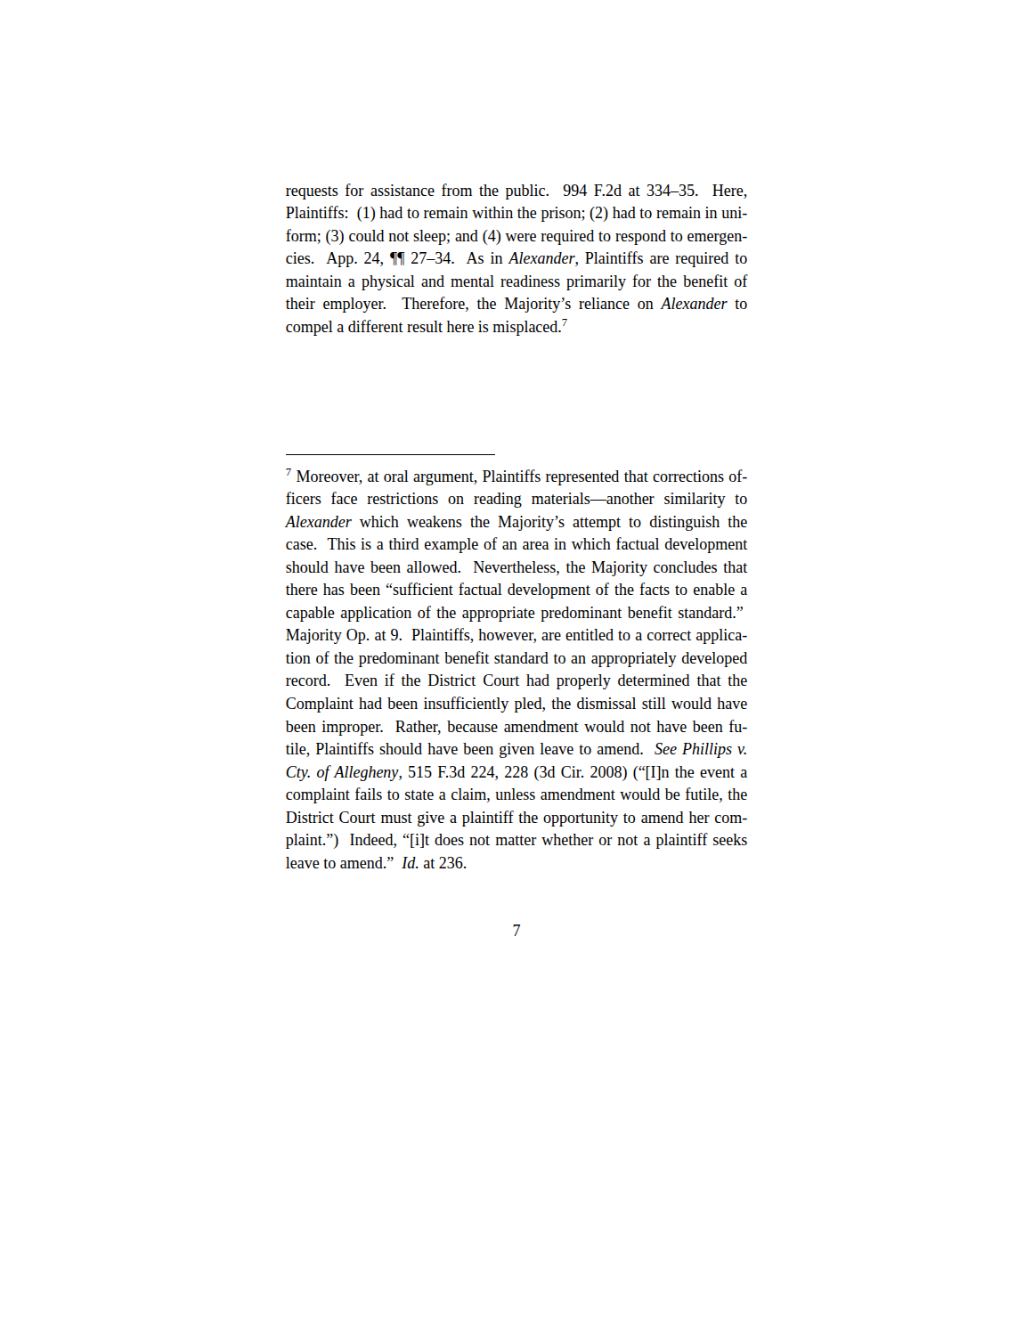requests for assistance from the public. 994 F.2d at 334–35. Here, Plaintiffs: (1) had to remain within the prison; (2) had to remain in uniform; (3) could not sleep; and (4) were required to respond to emergencies. App. 24, ¶¶ 27–34. As in Alexander, Plaintiffs are required to maintain a physical and mental readiness primarily for the benefit of their employer. Therefore, the Majority’s reliance on Alexander to compel a different result here is misplaced.7
7 Moreover, at oral argument, Plaintiffs represented that corrections officers face restrictions on reading materials—another similarity to Alexander which weakens the Majority’s attempt to distinguish the case. This is a third example of an area in which factual development should have been allowed. Nevertheless, the Majority concludes that there has been “sufficient factual development of the facts to enable a capable application of the appropriate predominant benefit standard.” Majority Op. at 9. Plaintiffs, however, are entitled to a correct application of the predominant benefit standard to an appropriately developed record. Even if the District Court had properly determined that the Complaint had been insufficiently pled, the dismissal still would have been improper. Rather, because amendment would not have been futile, Plaintiffs should have been given leave to amend. See Phillips v. Cty. of Allegheny, 515 F.3d 224, 228 (3d Cir. 2008) (“[I]n the event a complaint fails to state a claim, unless amendment would be futile, the District Court must give a plaintiff the opportunity to amend her complaint.”) Indeed, “[i]t does not matter whether or not a plaintiff seeks leave to amend.” Id. at 236.
7